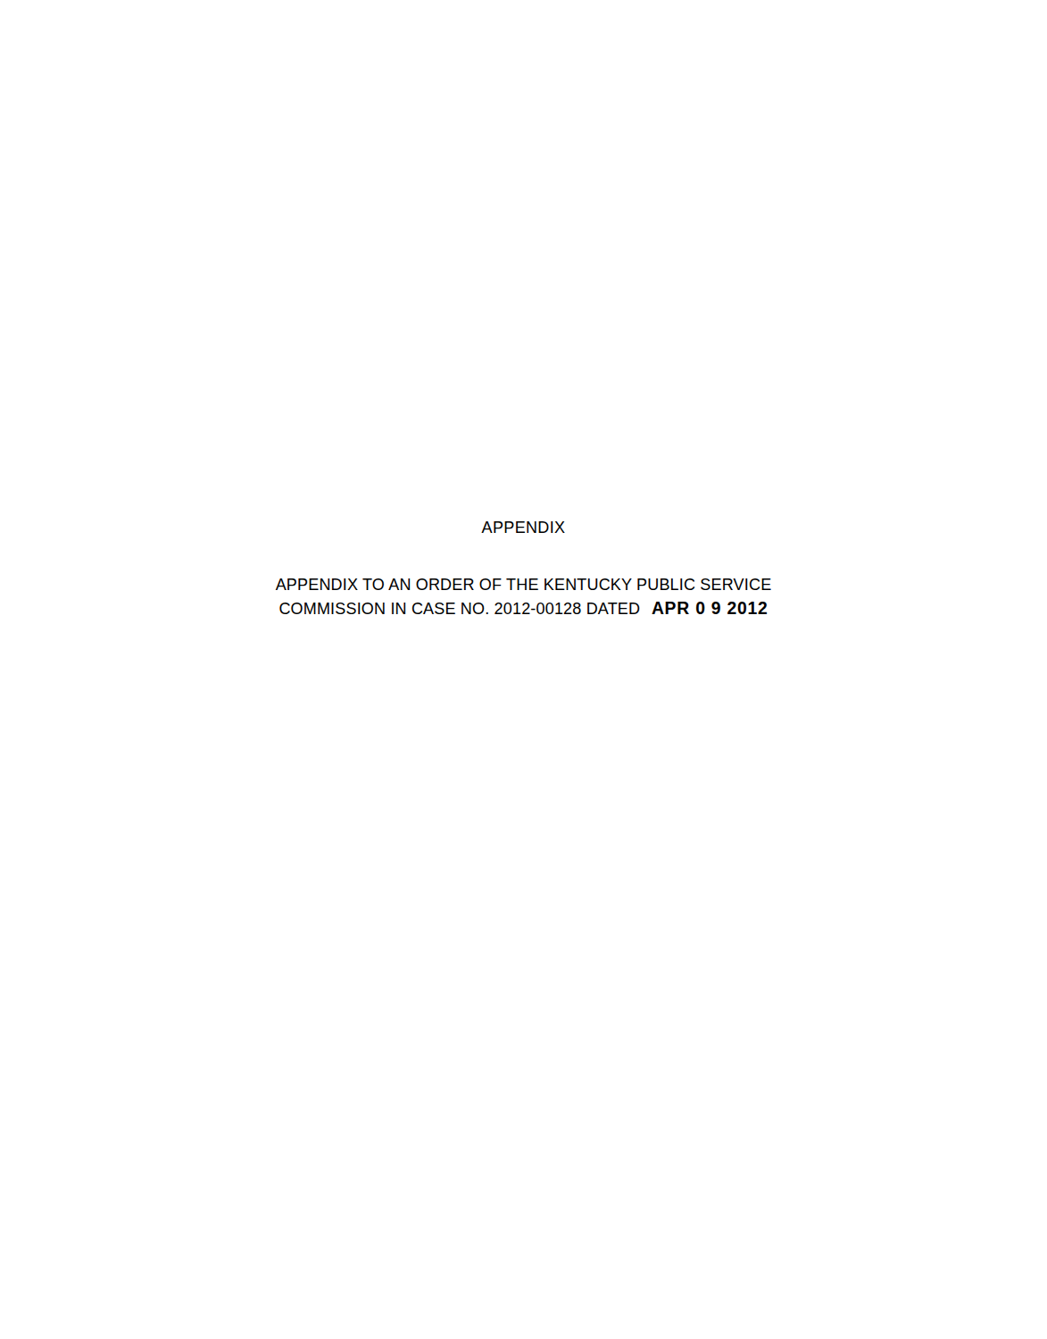APPENDIX
APPENDIX TO AN ORDER OF THE KENTUCKY PUBLIC SERVICE
COMMISSION IN CASE NO. 2012-00128 DATED APR 0 9 2012